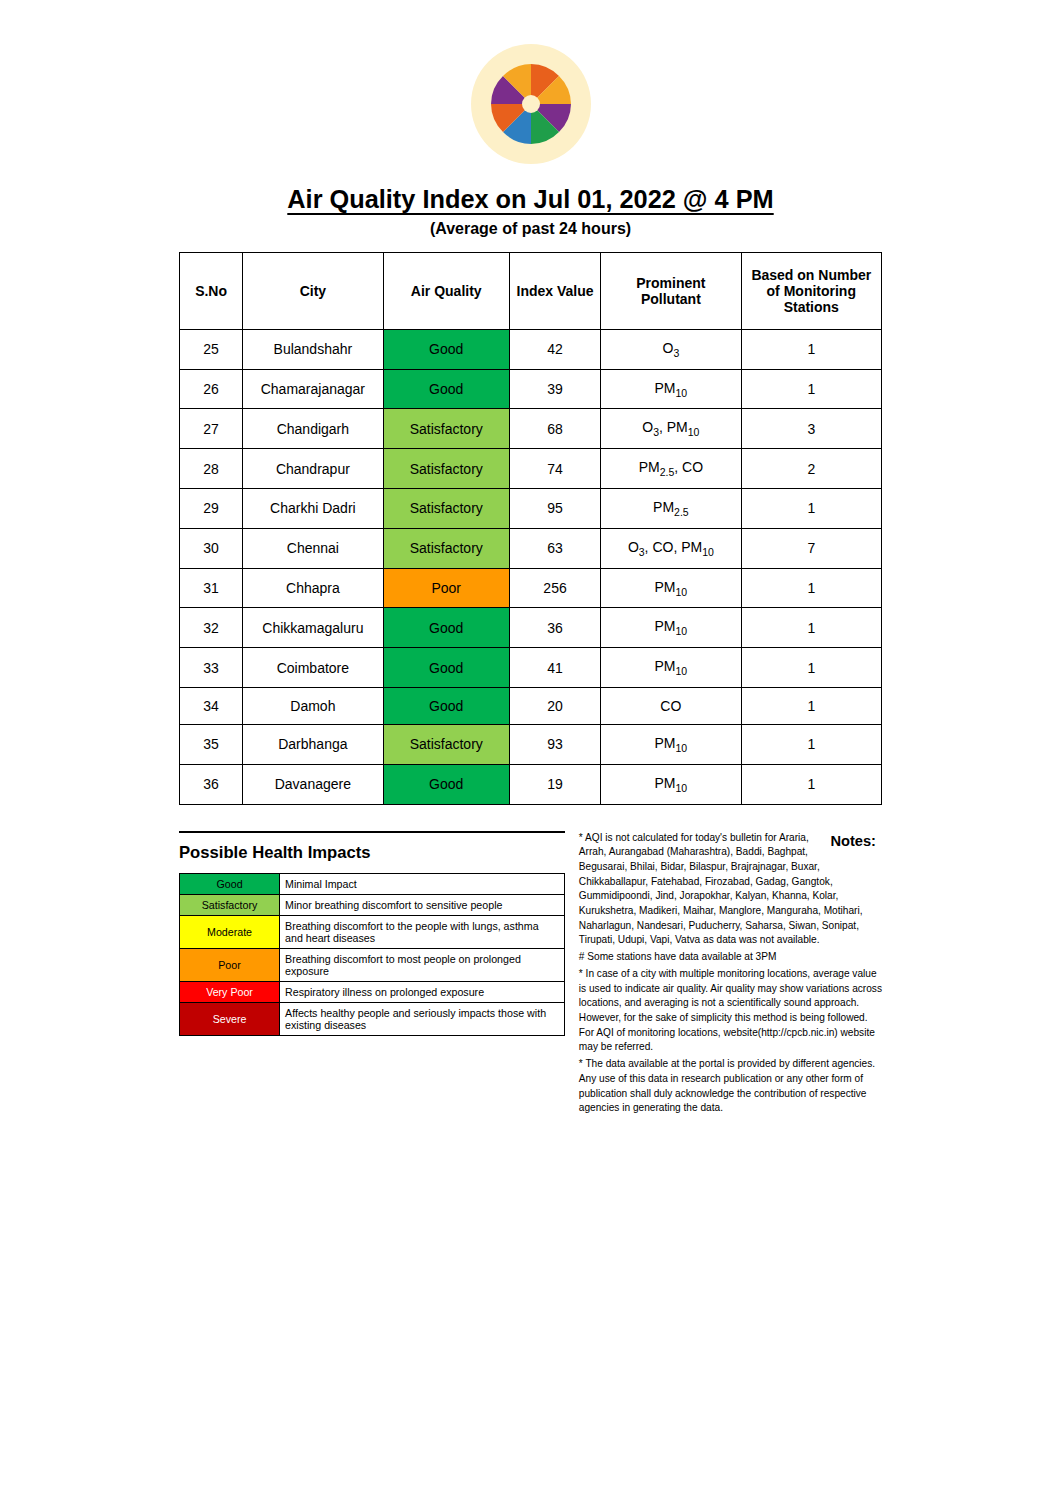Air Quality Index on Jul 01, 2022 @ 4 PM
(Average of past 24 hours)
| S.No | City | Air Quality | Index Value | Prominent Pollutant | Based on Number of Monitoring Stations |
| --- | --- | --- | --- | --- | --- |
| 25 | Bulandshahr | Good | 42 | O 3 | 1 |
| 26 | Chamarajanagar | Good | 39 | PM 10 | 1 |
| 27 | Chandigarh | Satisfactory | 68 | O 3 , PM 10 | 3 |
| 28 | Chandrapur | Satisfactory | 74 | PM 2.5 , CO | 2 |
| 29 | Charkhi Dadri | Satisfactory | 95 | PM 2.5 | 1 |
| 30 | Chennai | Satisfactory | 63 | O 3 , CO, PM 10 | 7 |
| 31 | Chhapra | Poor | 256 | PM 10 | 1 |
| 32 | Chikkamagaluru | Good | 36 | PM 10 | 1 |
| 33 | Coimbatore | Good | 41 | PM 10 | 1 |
| 34 | Damoh | Good | 20 | CO | 1 |
| 35 | Darbhanga | Satisfactory | 93 | PM 10 | 1 |
| 36 | Davanagere | Good | 19 | PM 10 | 1 |
Possible Health Impacts
| Good | Minimal Impact |
| Satisfactory | Minor breathing discomfort to sensitive people |
| Moderate | Breathing discomfort to the people with lungs, asthma and heart diseases |
| Poor | Breathing discomfort to most people on prolonged exposure |
| Very Poor | Respiratory illness on prolonged exposure |
| Severe | Affects healthy people and seriously impacts those with existing diseases |
Notes:
* AQI is not calculated for today's bulletin for Araria, Arrah, Aurangabad (Maharashtra), Baddi, Baghpat, Begusarai, Bhilai, Bidar, Bilaspur, Brajrajnagar, Buxar, Chikkaballapur, Fatehabad, Firozabad, Gadag, Gangtok, Gummidipoondi, Jind, Jorapokhar, Kalyan, Khanna, Kolar, Kurukshetra, Madikeri, Maihar, Manglore, Manguraha, Motihari, Naharlagun, Nandesari, Puducherry, Saharsa, Siwan, Sonipat, Tirupati, Udupi, Vapi, Vatva as data was not available.
# Some stations have data available at 3PM
* In case of a city with multiple monitoring locations, average value is used to indicate air quality. Air quality may show variations across locations, and averaging is not a scientifically sound approach. However, for the sake of simplicity this method is being followed. For AQI of monitoring locations, website(http://cpcb.nic.in) website may be referred.
* The data available at the portal is provided by different agencies. Any use of this data in research publication or any other form of publication shall duly acknowledge the contribution of respective agencies in generating the data.